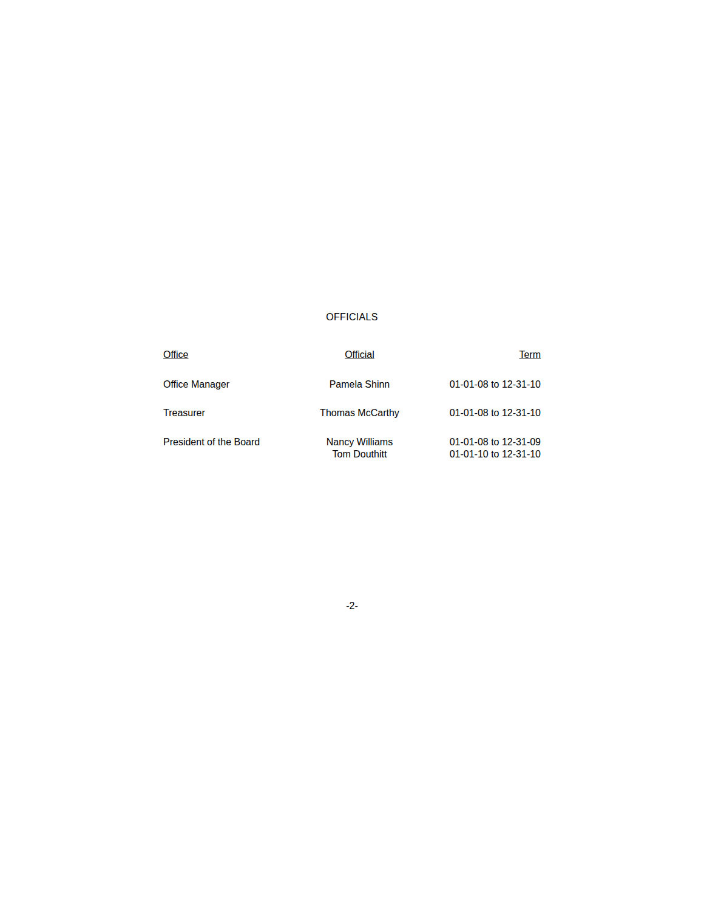OFFICIALS
| Office | Official | Term |
| --- | --- | --- |
| Office Manager | Pamela Shinn | 01-01-08 to 12-31-10 |
| Treasurer | Thomas McCarthy | 01-01-08 to 12-31-10 |
| President of the Board | Nancy Williams Tom Douthitt | 01-01-08 to 12-31-09 01-01-10 to 12-31-10 |
-2-